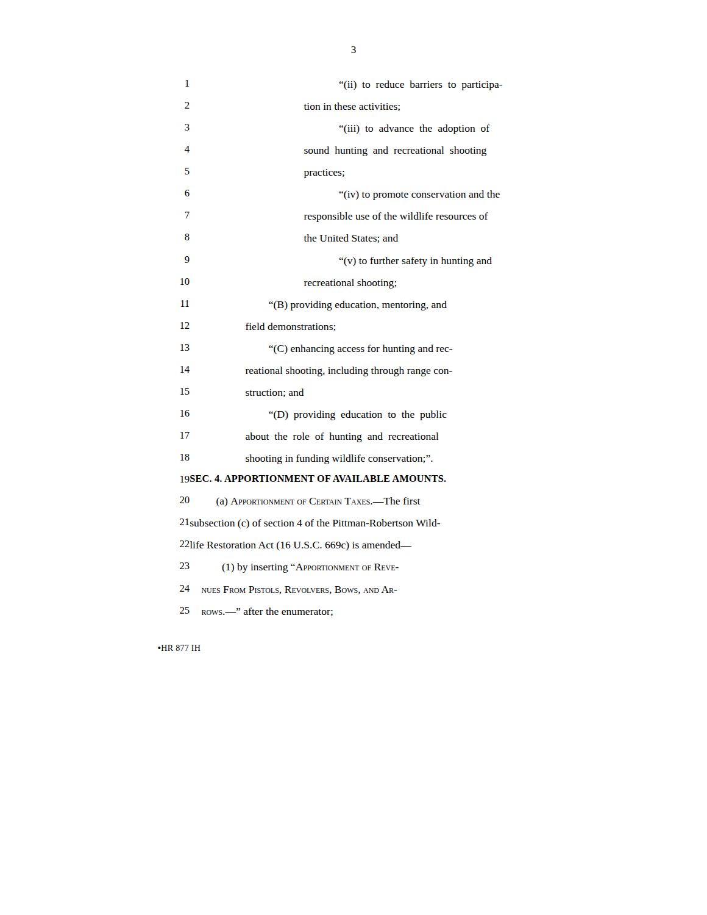3
| 1 | “(ii) to reduce barriers to participa- |
| 2 | tion in these activities; |
| 3 | “(iii) to advance the adoption of |
| 4 | sound hunting and recreational shooting |
| 5 | practices; |
| 6 | “(iv) to promote conservation and the |
| 7 | responsible use of the wildlife resources of |
| 8 | the United States; and |
| 9 | “(v) to further safety in hunting and |
| 10 | recreational shooting; |
| 11 | “(B) providing education, mentoring, and |
| 12 | field demonstrations; |
| 13 | “(C) enhancing access for hunting and rec- |
| 14 | reational shooting, including through range con- |
| 15 | struction; and |
| 16 | “(D) providing education to the public |
| 17 | about the role of hunting and recreational |
| 18 | shooting in funding wildlife conservation;”. |
| 19 | SEC. 4. APPORTIONMENT OF AVAILABLE AMOUNTS. |
| 20 | (a) Apportionment of Certain Taxes. —The first |
| 21 | subsection (c) of section 4 of the Pittman-Robertson Wild- |
| 22 | life Restoration Act (16 U.S.C. 669c) is amended— |
| 23 | (1) by inserting “ Apportionment of Reve- |
| 24 | nues From Pistols, Revolvers, Bows, and Ar- |
| 25 | rows. —” after the enumerator; |
•HR 877 IH